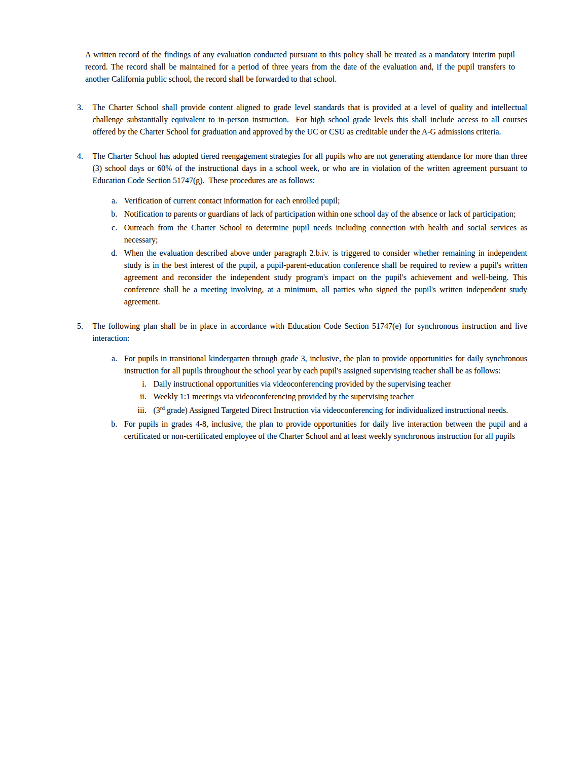A written record of the findings of any evaluation conducted pursuant to this policy shall be treated as a mandatory interim pupil record. The record shall be maintained for a period of three years from the date of the evaluation and, if the pupil transfers to another California public school, the record shall be forwarded to that school.
The Charter School shall provide content aligned to grade level standards that is provided at a level of quality and intellectual challenge substantially equivalent to in-person instruction. For high school grade levels this shall include access to all courses offered by the Charter School for graduation and approved by the UC or CSU as creditable under the A-G admissions criteria.
The Charter School has adopted tiered reengagement strategies for all pupils who are not generating attendance for more than three (3) school days or 60% of the instructional days in a school week, or who are in violation of the written agreement pursuant to Education Code Section 51747(g). These procedures are as follows:
Verification of current contact information for each enrolled pupil;
Notification to parents or guardians of lack of participation within one school day of the absence or lack of participation;
Outreach from the Charter School to determine pupil needs including connection with health and social services as necessary;
When the evaluation described above under paragraph 2.b.iv. is triggered to consider whether remaining in independent study is in the best interest of the pupil, a pupil-parent-education conference shall be required to review a pupil's written agreement and reconsider the independent study program's impact on the pupil's achievement and well-being. This conference shall be a meeting involving, at a minimum, all parties who signed the pupil's written independent study agreement.
The following plan shall be in place in accordance with Education Code Section 51747(e) for synchronous instruction and live interaction:
For pupils in transitional kindergarten through grade 3, inclusive, the plan to provide opportunities for daily synchronous instruction for all pupils throughout the school year by each pupil's assigned supervising teacher shall be as follows:
Daily instructional opportunities via videoconferencing provided by the supervising teacher
Weekly 1:1 meetings via videoconferencing provided by the supervising teacher
(3rd grade) Assigned Targeted Direct Instruction via videoconferencing for individualized instructional needs.
For pupils in grades 4-8, inclusive, the plan to provide opportunities for daily live interaction between the pupil and a certificated or non-certificated employee of the Charter School and at least weekly synchronous instruction for all pupils